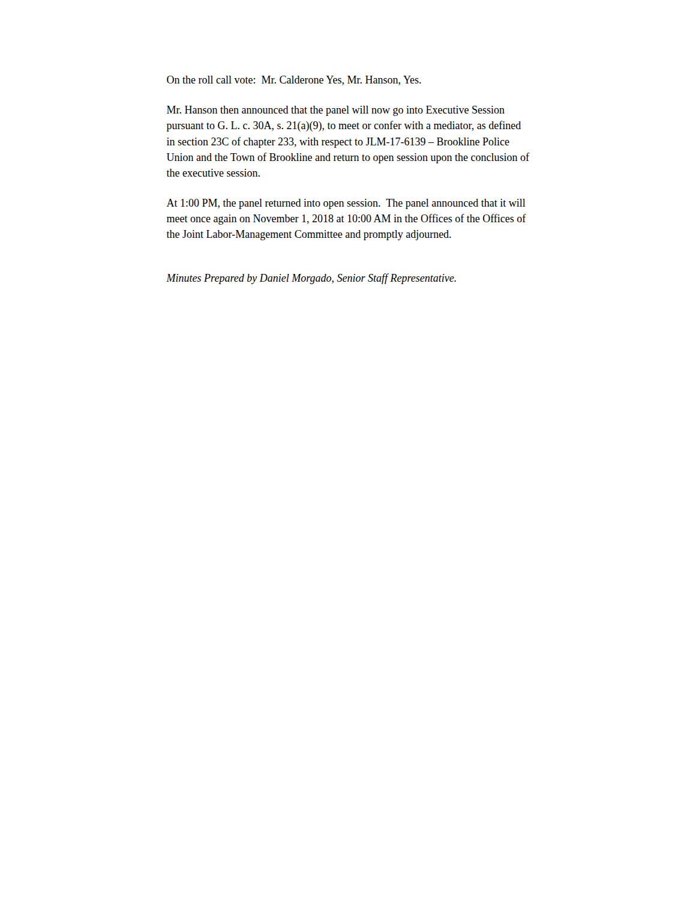On the roll call vote: Mr. Calderone Yes, Mr. Hanson, Yes.
Mr. Hanson then announced that the panel will now go into Executive Session pursuant to G. L. c. 30A, s. 21(a)(9), to meet or confer with a mediator, as defined in section 23C of chapter 233, with respect to JLM-17-6139 – Brookline Police Union and the Town of Brookline and return to open session upon the conclusion of the executive session.
At 1:00 PM, the panel returned into open session. The panel announced that it will meet once again on November 1, 2018 at 10:00 AM in the Offices of the Offices of the Joint Labor-Management Committee and promptly adjourned.
Minutes Prepared by Daniel Morgado, Senior Staff Representative.